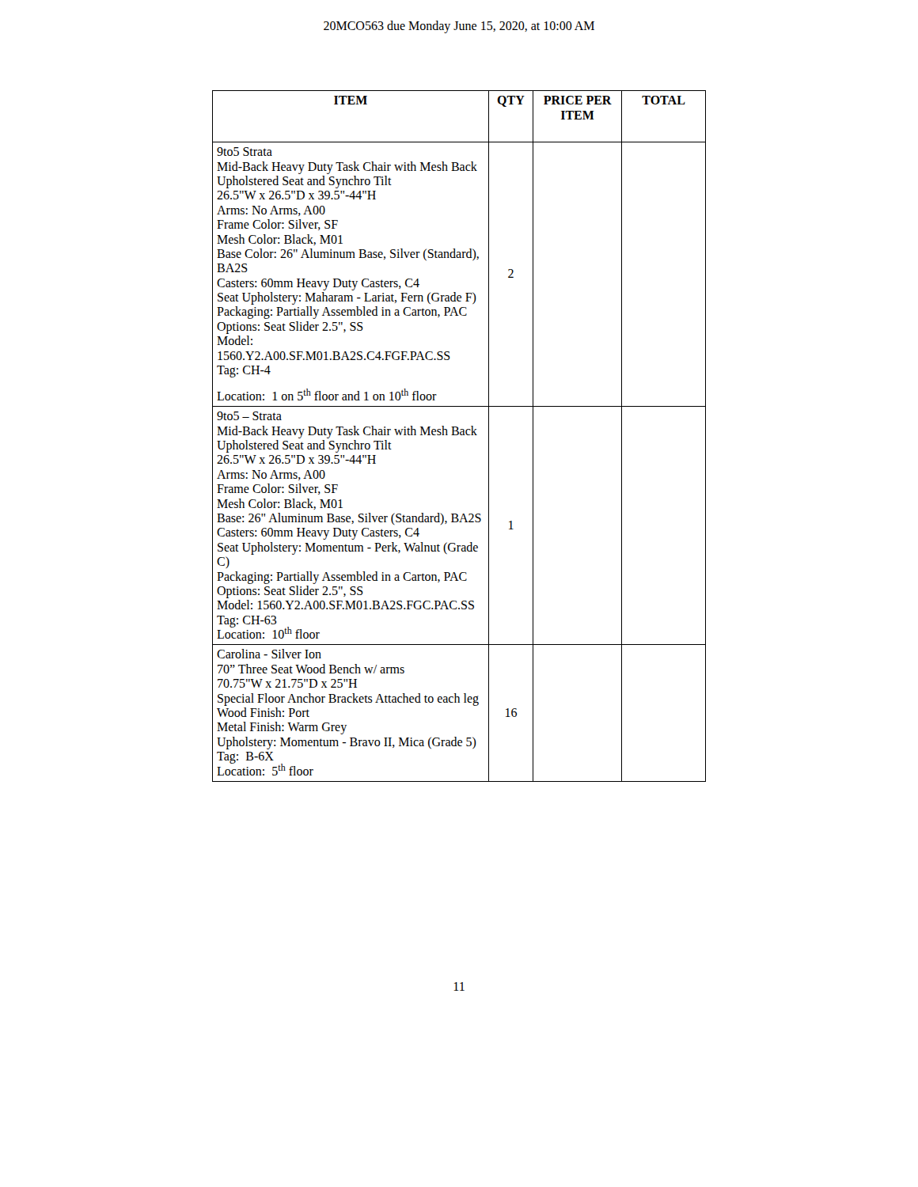20MCO563 due Monday June 15, 2020, at 10:00 AM
| ITEM | QTY | PRICE PER ITEM | TOTAL |
| --- | --- | --- | --- |
| 9to5 Strata Mid-Back Heavy Duty Task Chair with Mesh Back Upholstered Seat and Synchro Tilt 26.5"W x 26.5"D x 39.5"-44"H Arms: No Arms, A00 Frame Color: Silver, SF Mesh Color: Black, M01 Base Color: 26" Aluminum Base, Silver (Standard), BA2S Casters: 60mm Heavy Duty Casters, C4 Seat Upholstery: Maharam - Lariat, Fern (Grade F) Packaging: Partially Assembled in a Carton, PAC Options: Seat Slider 2.5", SS Model: 1560.Y2.A00.SF.M01.BA2S.C4.FGF.PAC.SS Tag: CH-4 Location: 1 on 5 th floor and 1 on 10 th floor | 2 | | |
| 9to5 – Strata Mid-Back Heavy Duty Task Chair with Mesh Back Upholstered Seat and Synchro Tilt 26.5"W x 26.5"D x 39.5"-44"H Arms: No Arms, A00 Frame Color: Silver, SF Mesh Color: Black, M01 Base: 26" Aluminum Base, Silver (Standard), BA2S Casters: 60mm Heavy Duty Casters, C4 Seat Upholstery: Momentum - Perk, Walnut (Grade C) Packaging: Partially Assembled in a Carton, PAC Options: Seat Slider 2.5", SS Model: 1560.Y2.A00.SF.M01.BA2S.FGC.PAC.SS Tag: CH-63 Location: 10 th floor | 1 | | |
| Carolina - Silver Ion 70” Three Seat Wood Bench w/ arms 70.75"W x 21.75"D x 25"H Special Floor Anchor Brackets Attached to each leg Wood Finish: Port Metal Finish: Warm Grey Upholstery: Momentum - Bravo II, Mica (Grade 5) Tag: B-6X Location: 5 th floor | 16 | | |
11